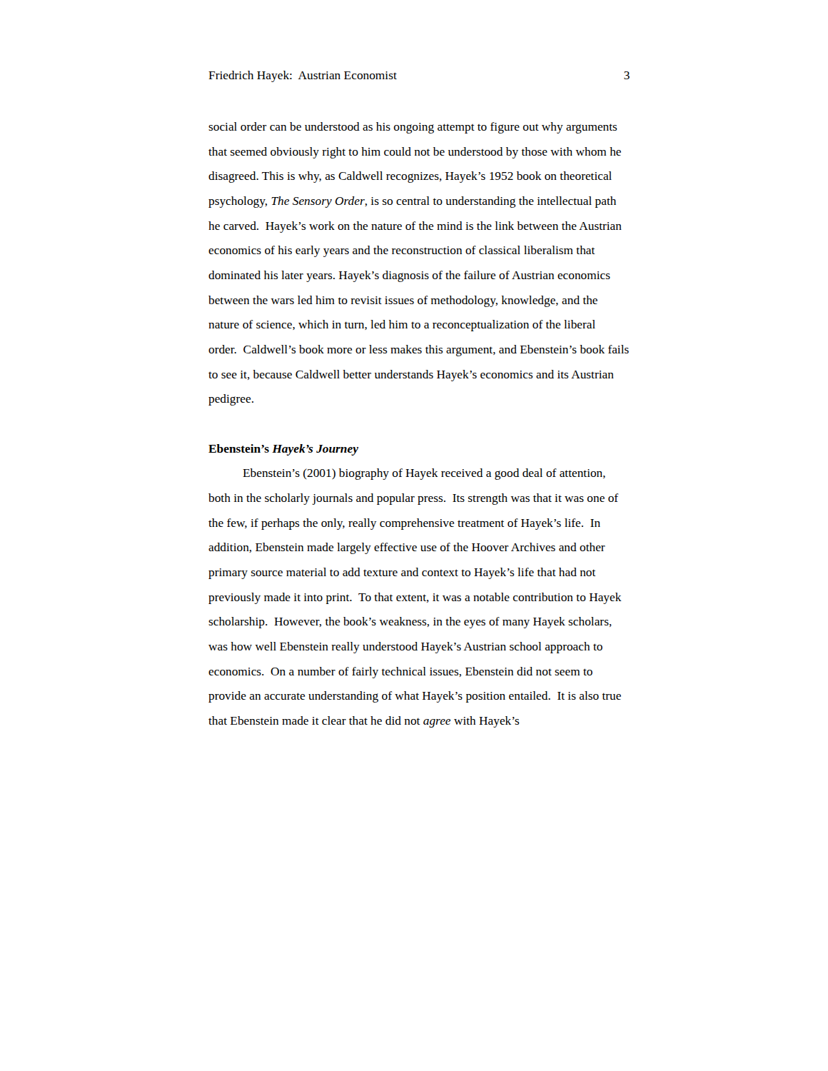Friedrich Hayek: Austrian Economist 3
social order can be understood as his ongoing attempt to figure out why arguments that seemed obviously right to him could not be understood by those with whom he disagreed. This is why, as Caldwell recognizes, Hayek’s 1952 book on theoretical psychology, The Sensory Order, is so central to understanding the intellectual path he carved. Hayek’s work on the nature of the mind is the link between the Austrian economics of his early years and the reconstruction of classical liberalism that dominated his later years. Hayek’s diagnosis of the failure of Austrian economics between the wars led him to revisit issues of methodology, knowledge, and the nature of science, which in turn, led him to a reconceptualization of the liberal order. Caldwell’s book more or less makes this argument, and Ebenstein’s book fails to see it, because Caldwell better understands Hayek’s economics and its Austrian pedigree.
Ebenstein’s Hayek’s Journey
Ebenstein’s (2001) biography of Hayek received a good deal of attention, both in the scholarly journals and popular press. Its strength was that it was one of the few, if perhaps the only, really comprehensive treatment of Hayek’s life. In addition, Ebenstein made largely effective use of the Hoover Archives and other primary source material to add texture and context to Hayek’s life that had not previously made it into print. To that extent, it was a notable contribution to Hayek scholarship. However, the book’s weakness, in the eyes of many Hayek scholars, was how well Ebenstein really understood Hayek’s Austrian school approach to economics. On a number of fairly technical issues, Ebenstein did not seem to provide an accurate understanding of what Hayek’s position entailed. It is also true that Ebenstein made it clear that he did not agree with Hayek’s